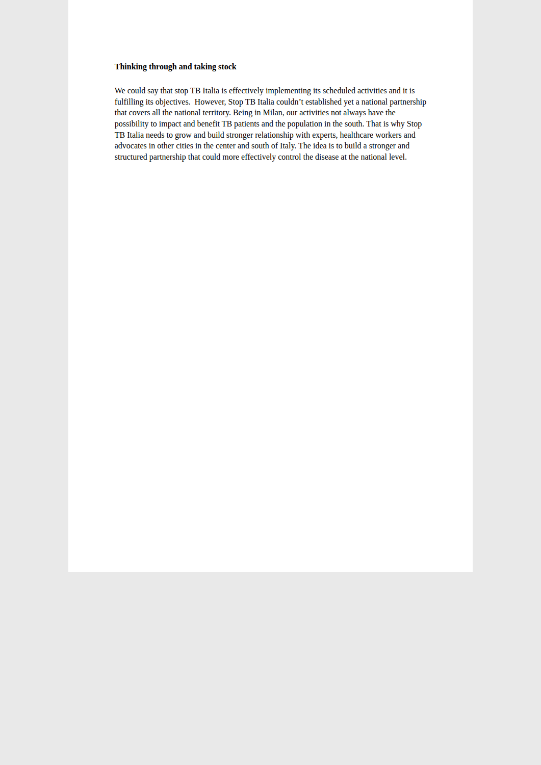Thinking through and taking stock
We could say that stop TB Italia is effectively implementing its scheduled activities and it is fulfilling its objectives. However, Stop TB Italia couldn’t established yet a national partnership that covers all the national territory. Being in Milan, our activities not always have the possibility to impact and benefit TB patients and the population in the south. That is why Stop TB Italia needs to grow and build stronger relationship with experts, healthcare workers and advocates in other cities in the center and south of Italy. The idea is to build a stronger and structured partnership that could more effectively control the disease at the national level.